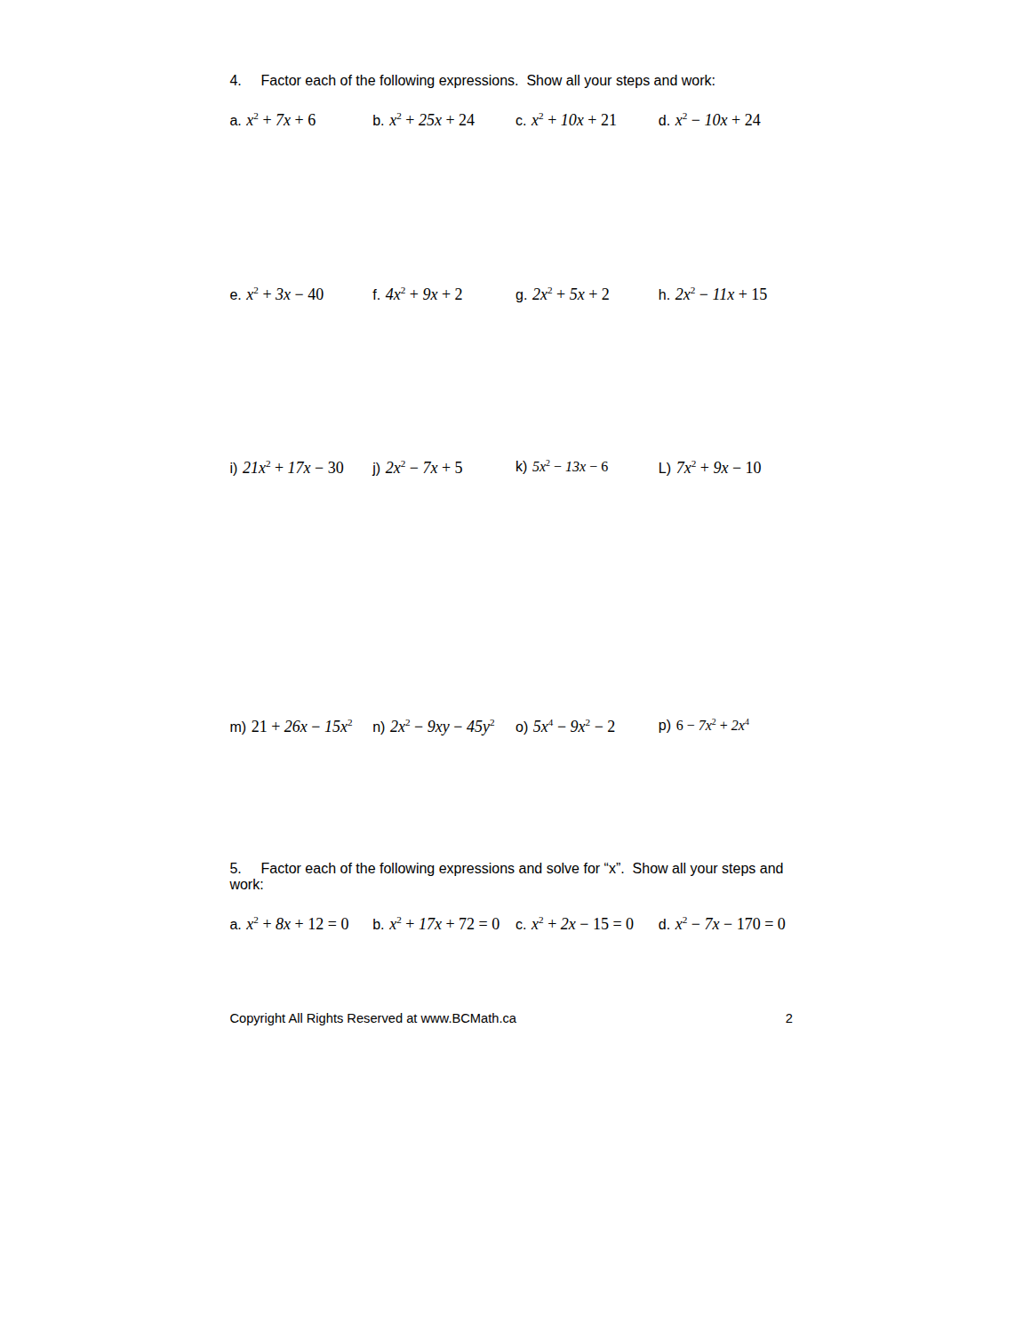4. Factor each of the following expressions. Show all your steps and work:
a. x2 + 7x + 6
b. x2 + 25x + 24
c. x2 + 10x + 21
d. x2 − 10x + 24
e. x2 + 3x − 40
f. 4x2 + 9x + 2
g. 2x2 + 5x + 2
h. 2x2 − 11x + 15
i) 21x2 + 17x − 30
j) 2x2 − 7x + 5
k) 5x2 − 13x − 6
L) 7x2 + 9x − 10
m) 21 + 26x − 15x2
n) 2x2 − 9xy − 45y2
o) 5x4 − 9x2 − 2
p) 6 − 7x2 + 2x4
5. Factor each of the following expressions and solve for “x”. Show all your steps and work:
a. x2 + 8x + 12 = 0
b. x2 + 17x + 72 = 0
c. x2 + 2x − 15 = 0
d. x2 − 7x − 170 = 0
Copyright All Rights Reserved at www.BCMath.ca 2